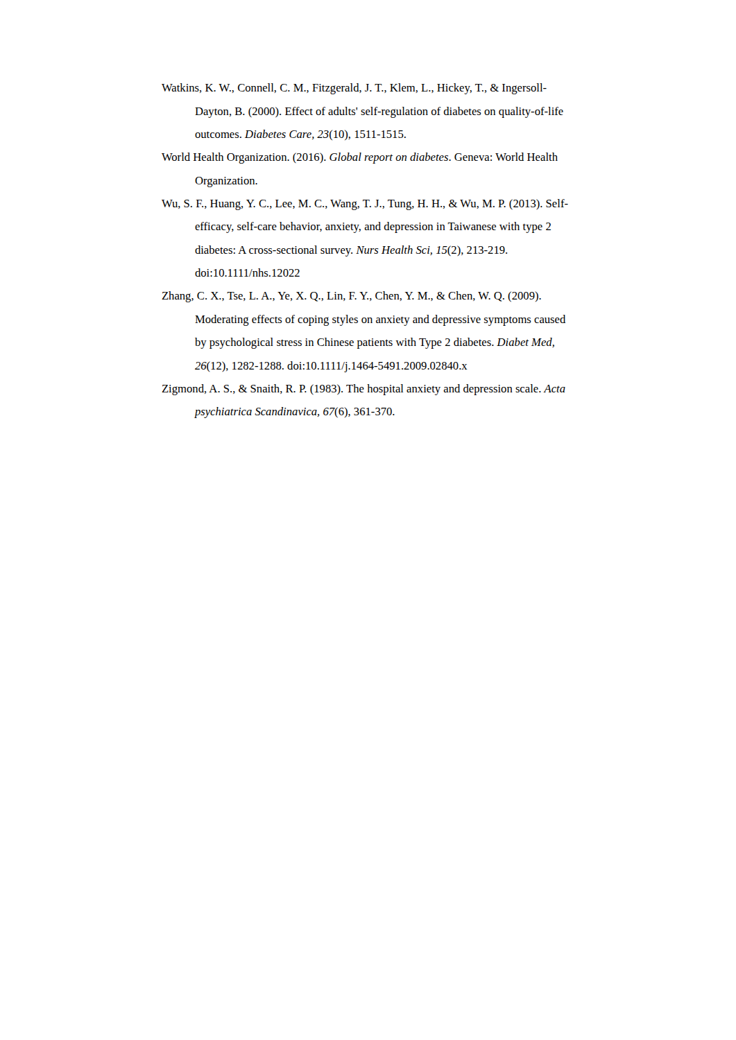Watkins, K. W., Connell, C. M., Fitzgerald, J. T., Klem, L., Hickey, T., & Ingersoll-Dayton, B. (2000). Effect of adults' self-regulation of diabetes on quality-of-life outcomes. Diabetes Care, 23(10), 1511-1515.
World Health Organization. (2016). Global report on diabetes. Geneva: World Health Organization.
Wu, S. F., Huang, Y. C., Lee, M. C., Wang, T. J., Tung, H. H., & Wu, M. P. (2013). Self-efficacy, self-care behavior, anxiety, and depression in Taiwanese with type 2 diabetes: A cross-sectional survey. Nurs Health Sci, 15(2), 213-219. doi:10.1111/nhs.12022
Zhang, C. X., Tse, L. A., Ye, X. Q., Lin, F. Y., Chen, Y. M., & Chen, W. Q. (2009). Moderating effects of coping styles on anxiety and depressive symptoms caused by psychological stress in Chinese patients with Type 2 diabetes. Diabet Med, 26(12), 1282-1288. doi:10.1111/j.1464-5491.2009.02840.x
Zigmond, A. S., & Snaith, R. P. (1983). The hospital anxiety and depression scale. Acta psychiatrica Scandinavica, 67(6), 361-370.